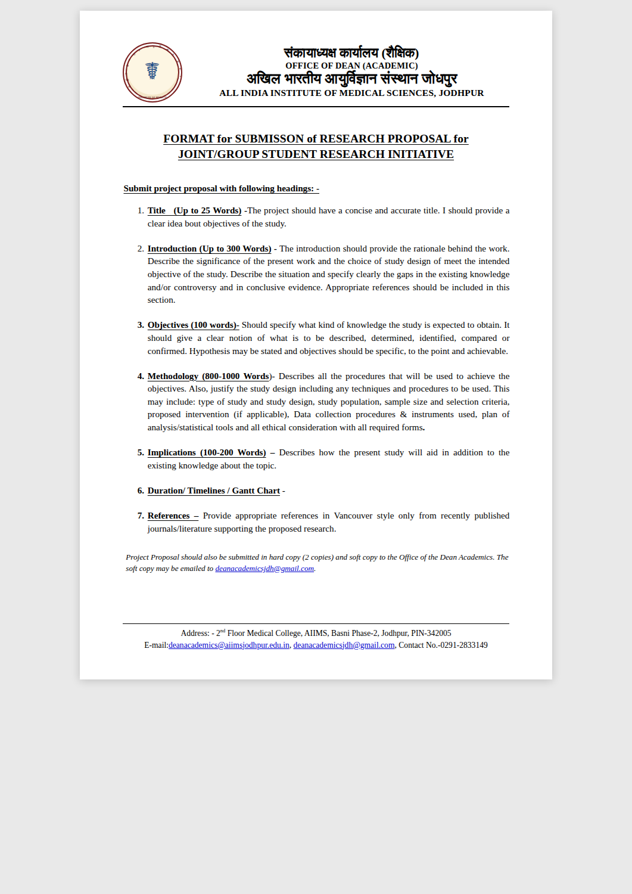अ खि ल भा र ती य आ यु र्वि ज्ञा न सं स्था न
☤
ALL INDIA INSTITUTE OF MEDICAL SCIENCES
संकायाध्यक्ष कार्यालय (शैक्षिक)
OFFICE OF DEAN (ACADEMIC)
अखिल भारतीय आयुर्विज्ञान संस्थान जोधपुर
ALL INDIA INSTITUTE OF MEDICAL SCIENCES, JODHPUR
FORMAT for SUBMISSON of RESEARCH PROPOSAL for
JOINT/GROUP STUDENT RESEARCH INITIATIVE
Submit project proposal with following headings: -
Title (Up to 25 Words) -The project should have a concise and accurate title. I should provide a clear idea bout objectives of the study.
Introduction (Up to 300 Words) - The introduction should provide the rationale behind the work. Describe the significance of the present work and the choice of study design of meet the intended objective of the study. Describe the situation and specify clearly the gaps in the existing knowledge and/or controversy and in conclusive evidence. Appropriate references should be included in this section.
Objectives (100 words)- Should specify what kind of knowledge the study is expected to obtain. It should give a clear notion of what is to be described, determined, identified, compared or confirmed. Hypothesis may be stated and objectives should be specific, to the point and achievable.
Methodology (800-1000 Words)- Describes all the procedures that will be used to achieve the objectives. Also, justify the study design including any techniques and procedures to be used. This may include: type of study and study design, study population, sample size and selection criteria, proposed intervention (if applicable), Data collection procedures & instruments used, plan of analysis/statistical tools and all ethical consideration with all required forms.
Implications (100-200 Words) – Describes how the present study will aid in addition to the existing knowledge about the topic.
Duration/ Timelines / Gantt Chart -
References – Provide appropriate references in Vancouver style only from recently published journals/literature supporting the proposed research.
Project Proposal should also be submitted in hard copy (2 copies) and soft copy to the Office of the Dean Academics. The soft copy may be emailed to deanacademicsjdh@gmail.com.
Address: - 2nd Floor Medical College, AIIMS, Basni Phase-2, Jodhpur, PIN-342005
E-mail:deanacademics@aiimsjodhpur.edu.in, deanacademicsjdh@gmail.com, Contact No.-0291-2833149